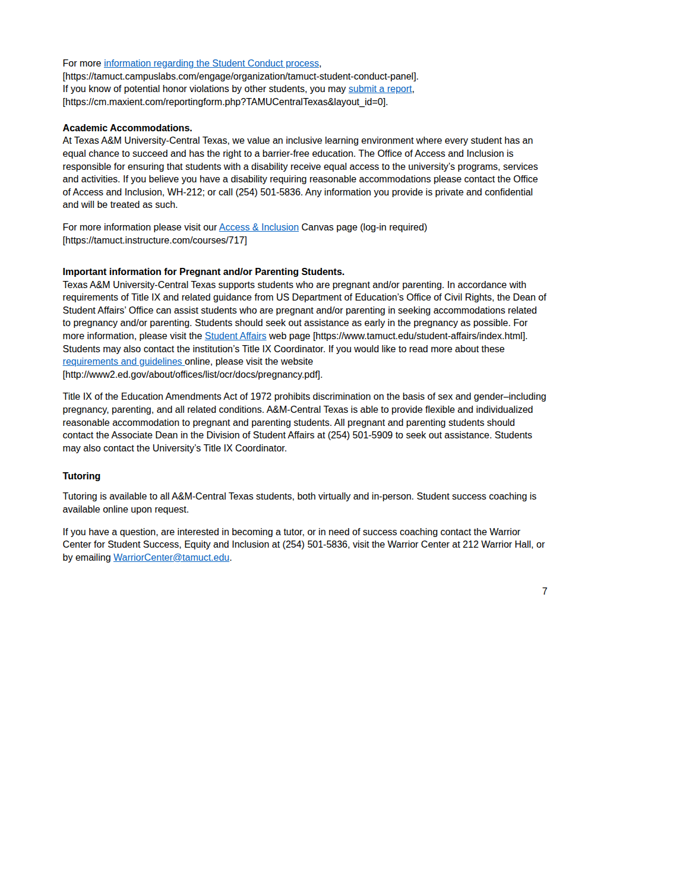For more information regarding the Student Conduct process,
[https://tamuct.campuslabs.com/engage/organization/tamuct-student-conduct-panel].
If you know of potential honor violations by other students, you may submit a report,
[https://cm.maxient.com/reportingform.php?TAMUCentralTexas&layout_id=0].
Academic Accommodations.
At Texas A&M University-Central Texas, we value an inclusive learning environment where every student has an equal chance to succeed and has the right to a barrier-free education. The Office of Access and Inclusion is responsible for ensuring that students with a disability receive equal access to the university’s programs, services and activities. If you believe you have a disability requiring reasonable accommodations please contact the Office of Access and Inclusion, WH-212; or call (254) 501-5836. Any information you provide is private and confidential and will be treated as such.
For more information please visit our Access & Inclusion Canvas page (log-in required) [https://tamuct.instructure.com/courses/717]
Important information for Pregnant and/or Parenting Students.
Texas A&M University-Central Texas supports students who are pregnant and/or parenting. In accordance with requirements of Title IX and related guidance from US Department of Education’s Office of Civil Rights, the Dean of Student Affairs’ Office can assist students who are pregnant and/or parenting in seeking accommodations related to pregnancy and/or parenting. Students should seek out assistance as early in the pregnancy as possible. For more information, please visit the Student Affairs web page [https://www.tamuct.edu/student-affairs/index.html]. Students may also contact the institution’s Title IX Coordinator. If you would like to read more about these requirements and guidelines online, please visit the website [http://www2.ed.gov/about/offices/list/ocr/docs/pregnancy.pdf].
Title IX of the Education Amendments Act of 1972 prohibits discrimination on the basis of sex and gender–including pregnancy, parenting, and all related conditions. A&M-Central Texas is able to provide flexible and individualized reasonable accommodation to pregnant and parenting students. All pregnant and parenting students should contact the Associate Dean in the Division of Student Affairs at (254) 501-5909 to seek out assistance. Students may also contact the University’s Title IX Coordinator.
Tutoring
Tutoring is available to all A&M-Central Texas students, both virtually and in-person. Student success coaching is available online upon request.
If you have a question, are interested in becoming a tutor, or in need of success coaching contact the Warrior Center for Student Success, Equity and Inclusion at (254) 501-5836, visit the Warrior Center at 212 Warrior Hall, or by emailing WarriorCenter@tamuct.edu.
7